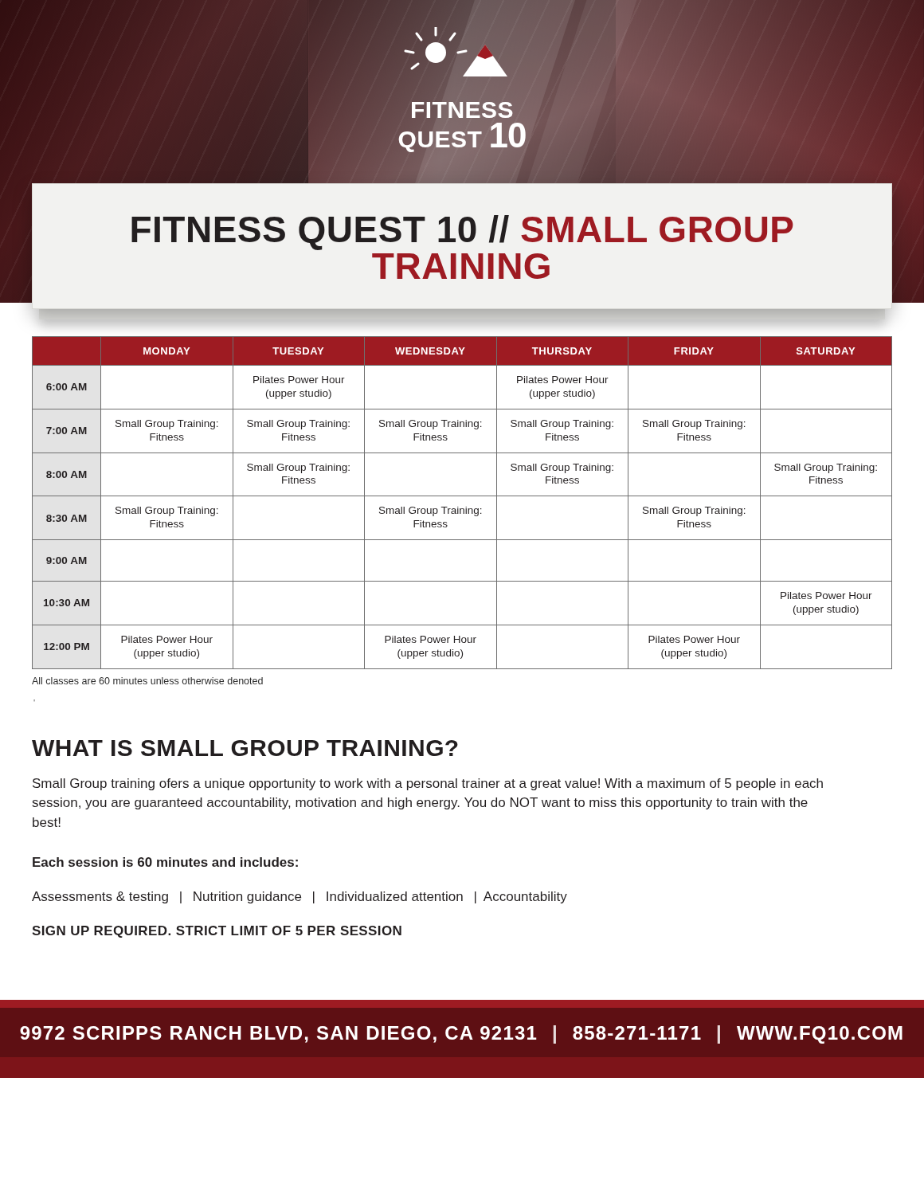Fitness Quest 10
Fitness Quest 10 // Small Group Training
| | Monday | Tuesday | Wednesday | Thursday | Friday | Saturday |
| --- | --- | --- | --- | --- | --- | --- |
| 6:00 AM | | Pilates Power Hour (upper studio) | | Pilates Power Hour (upper studio) | | |
| 7:00 AM | Small Group Training: Fitness | Small Group Training: Fitness | Small Group Training: Fitness | Small Group Training: Fitness | Small Group Training: Fitness | |
| 8:00 AM | | Small Group Training: Fitness | | Small Group Training: Fitness | | Small Group Training: Fitness |
| 8:30 AM | Small Group Training: Fitness | | Small Group Training: Fitness | | Small Group Training: Fitness | |
| 9:00 AM | | | | | | |
| 10:30 AM | | | | | | Pilates Power Hour (upper studio) |
| 12:00 PM | Pilates Power Hour (upper studio) | | Pilates Power Hour (upper studio) | | Pilates Power Hour (upper studio) | |
All classes are 60 minutes unless otherwise denoted
'
What is Small Group Training?
Small Group training ofers a unique opportunity to work with a personal trainer at a great value! With a maximum of 5 people in each session, you are guaranteed accountability, motivation and high energy. You do NOT want to miss this opportunity to train with the best!
Each session is 60 minutes and includes:
Assessments & testing | Nutrition guidance | Individualized attention |Accountability
Sign up required. Strict limit of 5 per session
9972 Scripps Ranch Blvd, San Diego, CA 92131 | 858-271-1171 | www.fq10.com